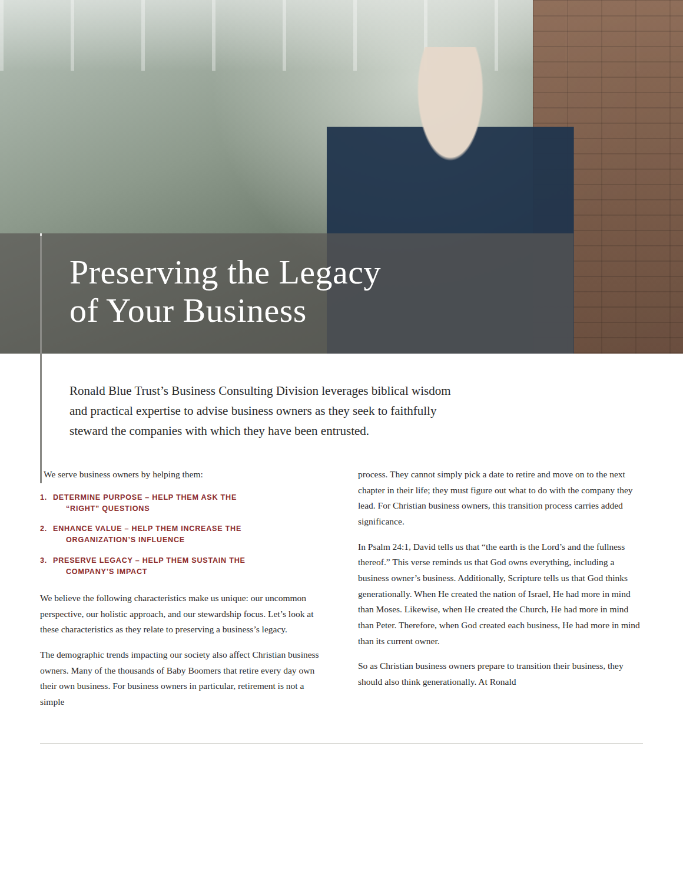Preserving the Legacy
of Your Business
Ronald Blue Trust’s Business Consulting Division leverages biblical wisdom and practical expertise to advise business owners as they seek to faithfully steward the companies with which they have been entrusted.
We serve business owners by helping them:
Determine Purpose – Help them ask the“right” questions
Enhance Value – Help them increase theorganization’s influence
Preserve Legacy – Help them sustain thecompany’s impact
We believe the following characteristics make us unique: our uncommon perspective, our holistic approach, and our stewardship focus. Let’s look at these characteristics as they relate to preserving a business’s legacy.
The demographic trends impacting our society also affect Christian business owners. Many of the thousands of Baby Boomers that retire every day own their own business. For business owners in particular, retirement is not a simple
process. They cannot simply pick a date to retire and move on to the next chapter in their life; they must figure out what to do with the company they lead. For Christian business owners, this transition process carries added significance.
In Psalm 24:1, David tells us that “the earth is the Lord’s and the fullness thereof.” This verse reminds us that God owns everything, including a business owner’s business. Additionally, Scripture tells us that God thinks generationally. When He created the nation of Israel, He had more in mind than Moses. Likewise, when He created the Church, He had more in mind than Peter. Therefore, when God created each business, He had more in mind than its current owner.
So as Christian business owners prepare to transition their business, they should also think generationally. At Ronald